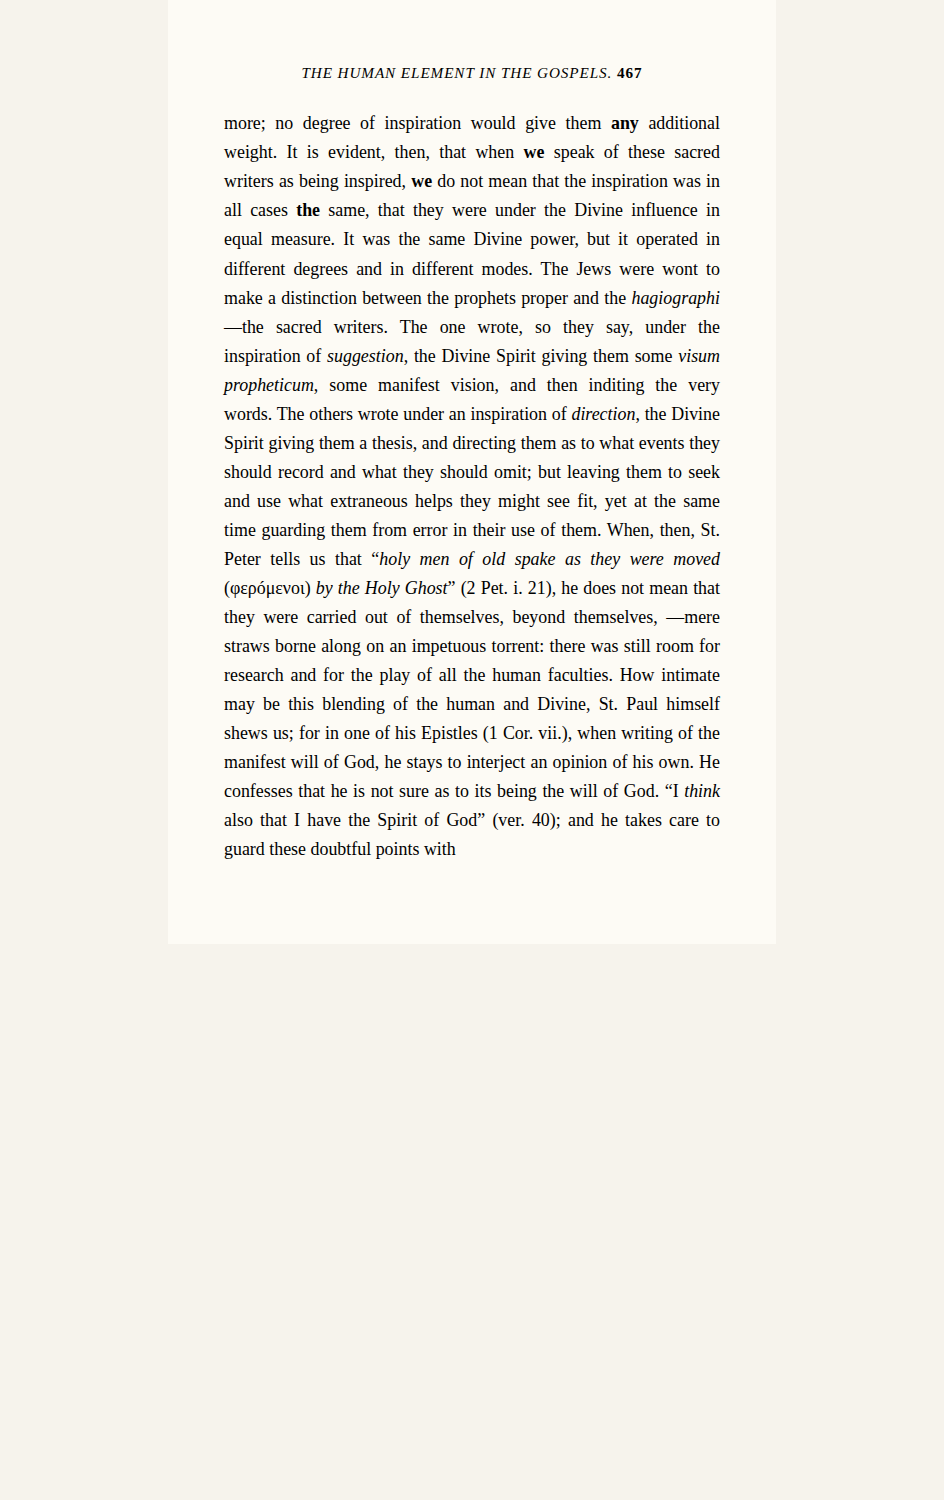The Human Element in the Gospels. 467
more; no degree of inspiration would give them any additional weight. It is evident, then, that when we speak of these sacred writers as being inspired, we do not mean that the inspiration was in all cases the same, that they were under the Divine influence in equal measure. It was the same Divine power, but it operated in different degrees and in different modes. The Jews were wont to make a distinction between the prophets proper and the hagiographi—the sacred writers. The one wrote, so they say, under the inspiration of suggestion, the Divine Spirit giving them some visum propheticum, some manifest vision, and then inditing the very words. The others wrote under an inspiration of direction, the Divine Spirit giving them a thesis, and directing them as to what events they should record and what they should omit; but leaving them to seek and use what extraneous helps they might see fit, yet at the same time guarding them from error in their use of them. When, then, St. Peter tells us that “holy men of old spake as they were moved (φερóμενοι) by the Holy Ghost” (2 Pet. i. 21), he does not mean that they were carried out of themselves, beyond themselves, —mere straws borne along on an impetuous torrent: there was still room for research and for the play of all the human faculties. How intimate may be this blending of the human and Divine, St. Paul himself shews us; for in one of his Epistles (1 Cor. vii.), when writing of the manifest will of God, he stays to interject an opinion of his own. He confesses that he is not sure as to its being the will of God. “I think also that I have the Spirit of God” (ver. 40); and he takes care to guard these doubtful points with